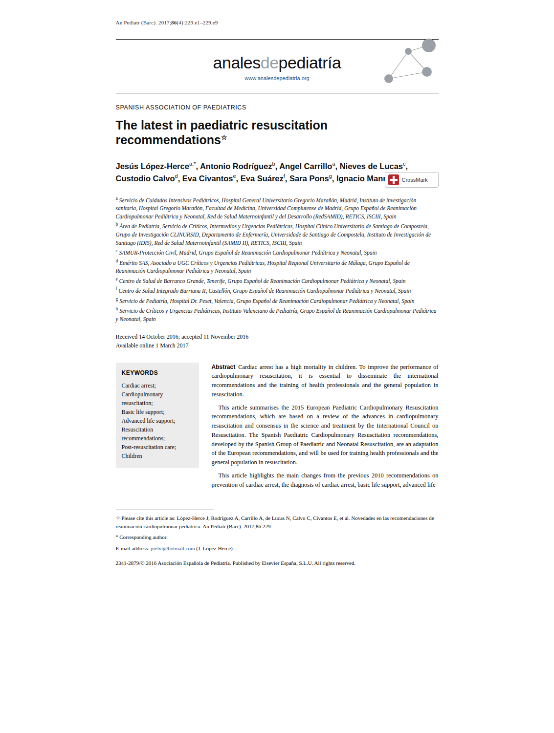An Pediatr (Barc). 2017;86(4):229.e1–229.e9
anales de pediatría
www.analesdepediatria.org
SPANISH ASSOCIATION OF PAEDIATRICS
The latest in paediatric resuscitation recommendations☆
CrossMark
Jesús López-Hercea,*, Antonio Rodríguezb, Angel Carrilloa, Nieves de Lucasc,
Custodio Calvod, Eva Civantose, Eva Suárezf, Sara Ponsg, Ignacio Manriqueh
a Servicio de Cuidados Intensivos Pediátricos, Hospital General Universitario Gregorio Marañón, Madrid, Instituto de investigación sanitaria, Hospital Gregorio Marañón, Facultad de Medicina, Universidad Complutense de Madrid, Grupo Español de Reanimación Cardiopulmonar Pediátrica y Neonatal, Red de Salud Maternoinfantil y del Desarrollo (RedSAMID), RETICS, ISCIII, Spain
b Área de Pediatría, Servicio de Críticos, Intermedios y Urgencias Pediátricas, Hospital Clínico Universitario de Santiago de Compostela, Grupo de Investigación CLINURSID, Departamento de Enfermería, Universidade de Santiago de Compostela, Instituto de Investigación de Santiago (IDIS), Red de Salud Maternoinfantil (SAMID II), RETICS, ISCIII, Spain
c SAMUR-Protección Civil, Madrid, Grupo Español de Reanimación Cardiopulmonar Pediátrica y Neonatal, Spain
d Emérito SAS, Asociado a UGC Críticos y Urgencias Pediátricas, Hospital Regional Universitario de Málaga, Grupo Español de Reanimación Cardiopulmonar Pediátrica y Neonatal, Spain
e Centro de Salud de Barranco Grande, Tenerife, Grupo Español de Reanimación Cardiopulmonar Pediátrica y Neonatal, Spain
f Centro de Salud Integrado Burriana II, Castellón, Grupo Español de Reanimación Cardiopulmonar Pediátrica y Neonatal, Spain
g Servicio de Pediatría, Hospital Dr. Peset, Valencia, Grupo Español de Reanimación Cardiopulmonar Pediátrica y Neonatal, Spain
h Servicio de Críticos y Urgencias Pediátricas, Instituto Valenciano de Pediatría, Grupo Español de Reanimación Cardiopulmonar Pediátrica y Neonatal, Spain
Received 14 October 2016; accepted 11 November 2016
Available online 1 March 2017
KEYWORDS
Cardiac arrest;
Cardiopulmonary resuscitation;
Basic life support;
Advanced life support;
Resuscitation recommendations;
Post-resuscitation care;
Children
Abstract Cardiac arrest has a high mortality in children. To improve the performance of cardiopulmonary resuscitation, it is essential to disseminate the international recommendations and the training of health professionals and the general population in resuscitation.
This article summarises the 2015 European Paediatric Cardiopulmonary Resuscitation recommendations, which are based on a review of the advances in cardiopulmonary resuscitation and consensus in the science and treatment by the International Council on Resuscitation. The Spanish Paediatric Cardiopulmonary Resuscitation recommendations, developed by the Spanish Group of Paediatric and Neonatal Resuscitation, are an adaptation of the European recommendations, and will be used for training health professionals and the general population in resuscitation.
This article highlights the main changes from the previous 2010 recommendations on prevention of cardiac arrest, the diagnosis of cardiac arrest, basic life support, advanced life
☆ Please cite this article as: López-Herce J, Rodríguez A, Carrillo A, de Lucas N, Calvo C, Civantos E, et al. Novedades en las recomendaciones de reanimación cardiopulmonar pediátrica. An Pediatr (Barc). 2017;86:229.
* Corresponding author.
E-mail address: pielvi@hotmail.com (J. López-Herce).
2341-2879/© 2016 Asociación Española de Pediatría. Published by Elsevier España, S.L.U. All rights reserved.